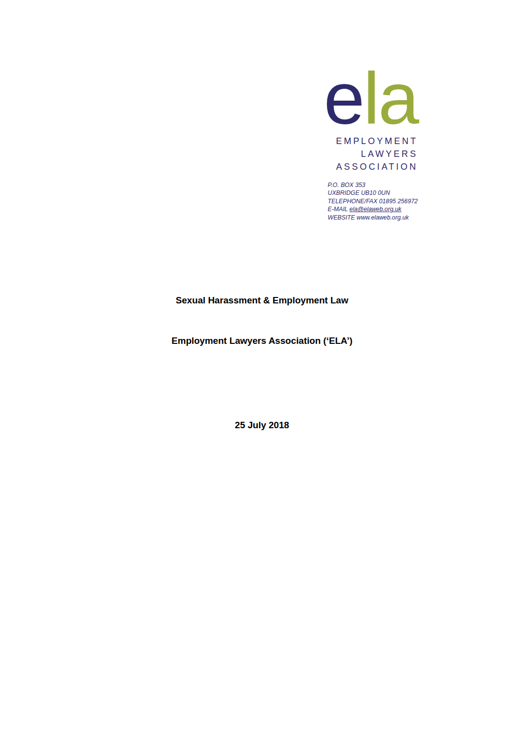ela
Employment Lawyers Association
P.O. BOX 353
UXBRIDGE UB10 0UN
TELEPHONE/FAX 01895 256972
E-MAIL ela@elaweb.org.uk
WEBSITE www.elaweb.org.uk
Sexual Harassment & Employment Law
Employment Lawyers Association (‘ELA’)
25 July 2018